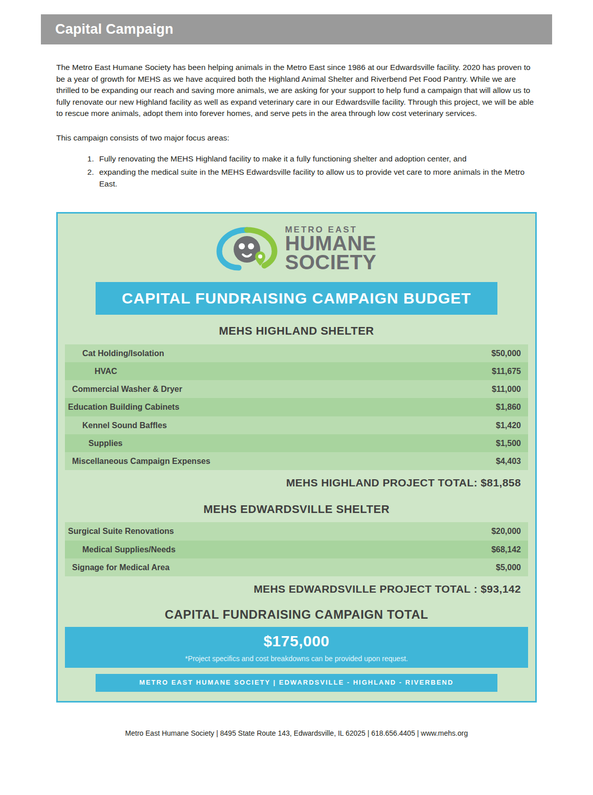Capital Campaign
The Metro East Humane Society has been helping animals in the Metro East since 1986 at our Edwardsville facility. 2020 has proven to be a year of growth for MEHS as we have acquired both the Highland Animal Shelter and Riverbend Pet Food Pantry. While we are thrilled to be expanding our reach and saving more animals, we are asking for your support to help fund a campaign that will allow us to fully renovate our new Highland facility as well as expand veterinary care in our Edwardsville facility. Through this project, we will be able to rescue more animals, adopt them into forever homes, and serve pets in the area through low cost veterinary services.
This campaign consists of two major focus areas:
Fully renovating the MEHS Highland facility to make it a fully functioning shelter and adoption center, and
expanding the medical suite in the MEHS Edwardsville facility to allow us to provide vet care to more animals in the Metro East.
METRO EAST HUMANE SOCIETY
CAPITAL FUNDRAISING CAMPAIGN BUDGET
MEHS HIGHLAND SHELTER
| Cat Holding/Isolation | $50,000 |
| HVAC | $11,675 |
| Commercial Washer & Dryer | $11,000 |
| Education Building Cabinets | $1,860 |
| Kennel Sound Baffles | $1,420 |
| Supplies | $1,500 |
| Miscellaneous Campaign Expenses | $4,403 |
MEHS HIGHLAND PROJECT TOTAL: $81,858
MEHS EDWARDSVILLE SHELTER
| Surgical Suite Renovations | $20,000 |
| Medical Supplies/Needs | $68,142 |
| Signage for Medical Area | $5,000 |
MEHS EDWARDSVILLE PROJECT TOTAL : $93,142
CAPITAL FUNDRAISING CAMPAIGN TOTAL
$175,000 *Project specifics and cost breakdowns can be provided upon request.
METRO EAST HUMANE SOCIETY | EDWARDSVILLE - HIGHLAND - RIVERBEND
Metro East Humane Society | 8495 State Route 143, Edwardsville, IL 62025 | 618.656.4405 | www.mehs.org